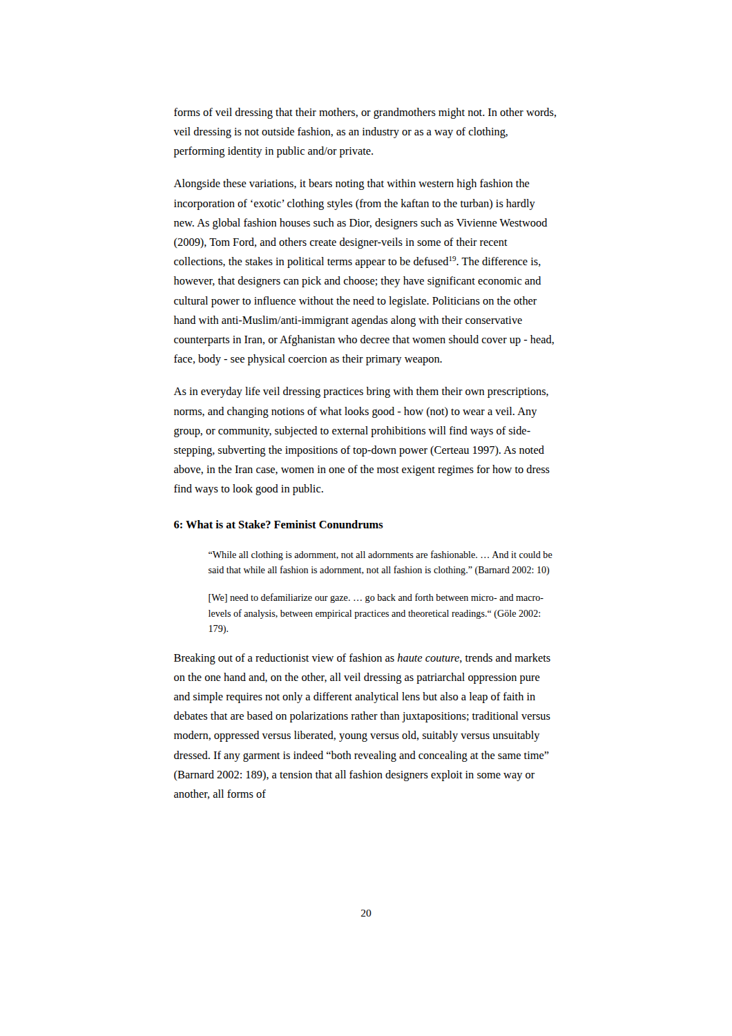forms of veil dressing that their mothers, or grandmothers might not. In other words, veil dressing is not outside fashion, as an industry or as a way of clothing, performing identity in public and/or private.
Alongside these variations, it bears noting that within western high fashion the incorporation of ‘exotic’ clothing styles (from the kaftan to the turban) is hardly new. As global fashion houses such as Dior, designers such as Vivienne Westwood (2009), Tom Ford, and others create designer-veils in some of their recent collections, the stakes in political terms appear to be defused19. The difference is, however, that designers can pick and choose; they have significant economic and cultural power to influence without the need to legislate. Politicians on the other hand with anti-Muslim/anti-immigrant agendas along with their conservative counterparts in Iran, or Afghanistan who decree that women should cover up - head, face, body - see physical coercion as their primary weapon.
As in everyday life veil dressing practices bring with them their own prescriptions, norms, and changing notions of what looks good - how (not) to wear a veil. Any group, or community, subjected to external prohibitions will find ways of side-stepping, subverting the impositions of top-down power (Certeau 1997). As noted above, in the Iran case, women in one of the most exigent regimes for how to dress find ways to look good in public.
6: What is at Stake? Feminist Conundrums
“While all clothing is adornment, not all adornments are fashionable. … And it could be said that while all fashion is adornment, not all fashion is clothing.” (Barnard 2002: 10)
[We] need to defamiliarize our gaze. … go back and forth between micro- and macro-levels of analysis, between empirical practices and theoretical readings.“ (Göle 2002: 179).
Breaking out of a reductionist view of fashion as haute couture, trends and markets on the one hand and, on the other, all veil dressing as patriarchal oppression pure and simple requires not only a different analytical lens but also a leap of faith in debates that are based on polarizations rather than juxtapositions; traditional versus modern, oppressed versus liberated, young versus old, suitably versus unsuitably dressed. If any garment is indeed “both revealing and concealing at the same time” (Barnard 2002: 189), a tension that all fashion designers exploit in some way or another, all forms of
20